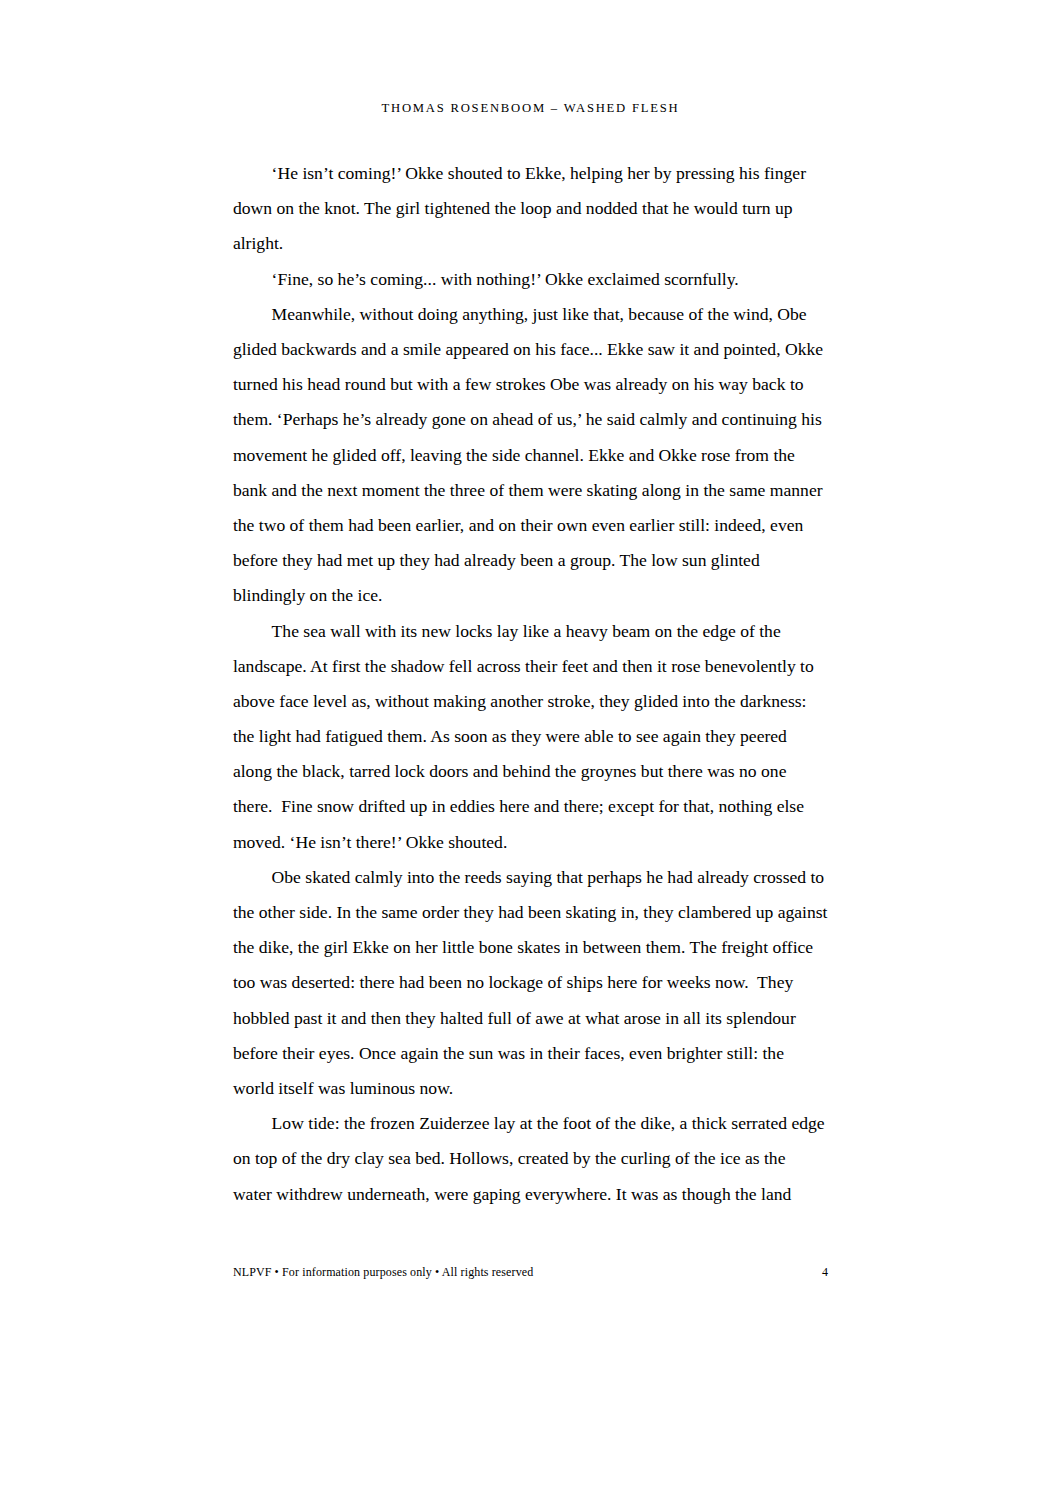THOMAS ROSENBOOM – WASHED FLESH
‘He isn’t coming!’ Okke shouted to Ekke, helping her by pressing his finger down on the knot. The girl tightened the loop and nodded that he would turn up alright.
‘Fine, so he’s coming... with nothing!’ Okke exclaimed scornfully.
Meanwhile, without doing anything, just like that, because of the wind, Obe glided backwards and a smile appeared on his face... Ekke saw it and pointed, Okke turned his head round but with a few strokes Obe was already on his way back to them. ‘Perhaps he’s already gone on ahead of us,’ he said calmly and continuing his movement he glided off, leaving the side channel. Ekke and Okke rose from the bank and the next moment the three of them were skating along in the same manner the two of them had been earlier, and on their own even earlier still: indeed, even before they had met up they had already been a group. The low sun glinted blindingly on the ice.
The sea wall with its new locks lay like a heavy beam on the edge of the landscape. At first the shadow fell across their feet and then it rose benevolently to above face level as, without making another stroke, they glided into the darkness: the light had fatigued them. As soon as they were able to see again they peered along the black, tarred lock doors and behind the groynes but there was no one there. Fine snow drifted up in eddies here and there; except for that, nothing else moved. ‘He isn’t there!’ Okke shouted.
Obe skated calmly into the reeds saying that perhaps he had already crossed to the other side. In the same order they had been skating in, they clambered up against the dike, the girl Ekke on her little bone skates in between them. The freight office too was deserted: there had been no lockage of ships here for weeks now. They hobbled past it and then they halted full of awe at what arose in all its splendour before their eyes. Once again the sun was in their faces, even brighter still: the world itself was luminous now.
Low tide: the frozen Zuiderzee lay at the foot of the dike, a thick serrated edge on top of the dry clay sea bed. Hollows, created by the curling of the ice as the water withdrew underneath, were gaping everywhere. It was as though the land
NLPVF • For information purposes only • All rights reserved 4